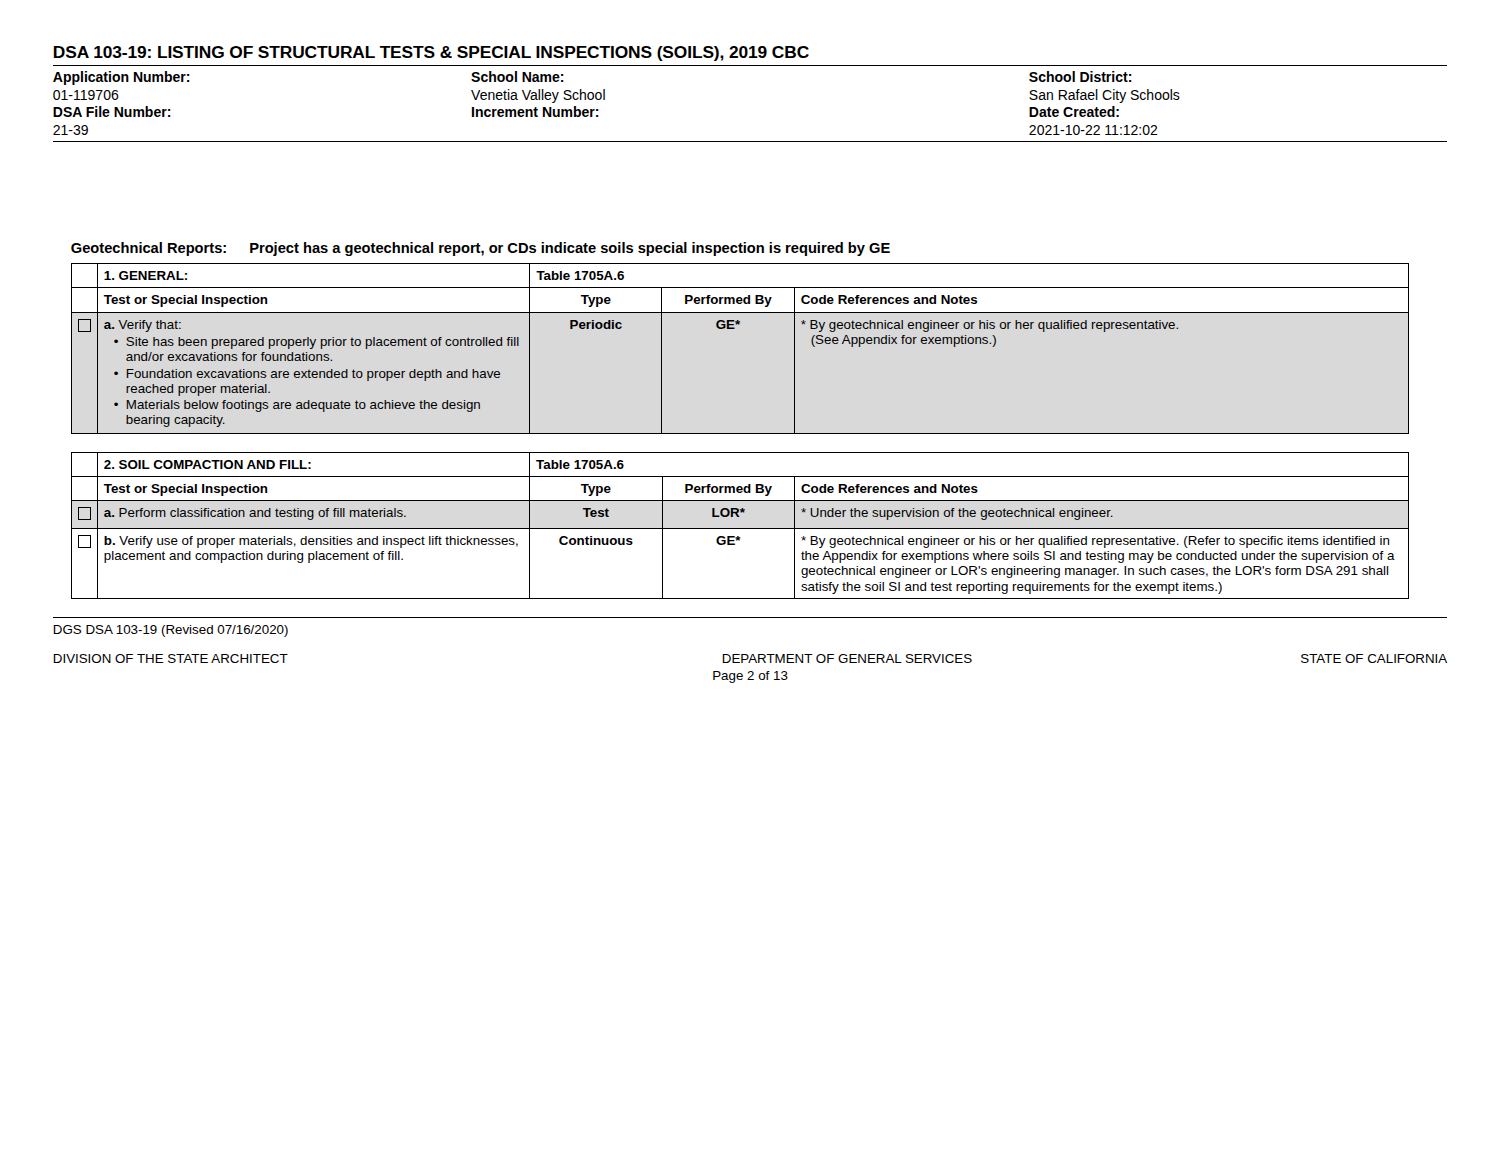DSA 103-19: LISTING OF STRUCTURAL TESTS & SPECIAL INSPECTIONS (SOILS), 2019 CBC
| Application Number: | School Name: | School District: |
| 01-119706 | Venetia Valley School | San Rafael City Schools |
| DSA File Number: | Increment Number: | Date Created: |
| 21-39 | | 2021-10-22 11:12:02 |
Geotechnical Reports: Project has a geotechnical report, or CDs indicate soils special inspection is required by GE
| | 1. GENERAL: | Table 1705A.6 |
| | Test or Special Inspection | Type | Performed By | Code References and Notes |
| | a. Verify that: Site has been prepared properly prior to placement of controlled fill and/or excavations for foundations. Foundation excavations are extended to proper depth and have reached proper material. Materials below footings are adequate to achieve the design bearing capacity. | Periodic | GE* | * By geotechnical engineer or his or her qualified representative. (See Appendix for exemptions.) |
| | 2. SOIL COMPACTION AND FILL: | Table 1705A.6 |
| | Test or Special Inspection | Type | Performed By | Code References and Notes |
| | a. Perform classification and testing of fill materials. | Test | LOR* | * Under the supervision of the geotechnical engineer. |
| | b. Verify use of proper materials, densities and inspect lift thicknesses, placement and compaction during placement of fill. | Continuous | GE* | * By geotechnical engineer or his or her qualified representative. (Refer to specific items identified in the Appendix for exemptions where soils SI and testing may be conducted under the supervision of a geotechnical engineer or LOR's engineering manager. In such cases, the LOR's form DSA 291 shall satisfy the soil SI and test reporting requirements for the exempt items.) |
DGS DSA 103-19 (Revised 07/16/2020)
| DIVISION OF THE STATE ARCHITECT | DEPARTMENT OF GENERAL SERVICES | STATE OF CALIFORNIA |
Page 2 of 13